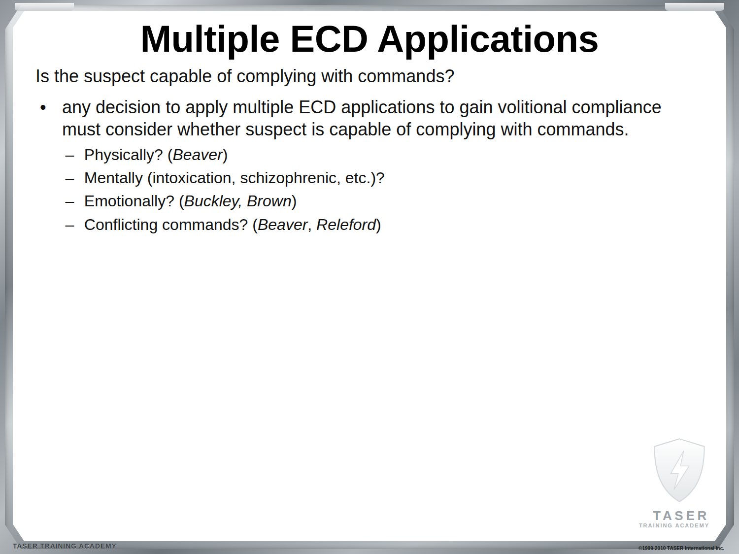Multiple ECD Applications
Is the suspect capable of complying with commands?
any decision to apply multiple ECD applications to gain volitional compliance must consider whether suspect is capable of complying with commands.
Physically? (Beaver)
Mentally (intoxication, schizophrenic, etc.)?
Emotionally? (Buckley, Brown)
Conflicting commands? (Beaver, Releford)
TASER
TRAINING ACADEMY
TASER TRAINING ACADEMY
©1999-2010 TASER International Inc.